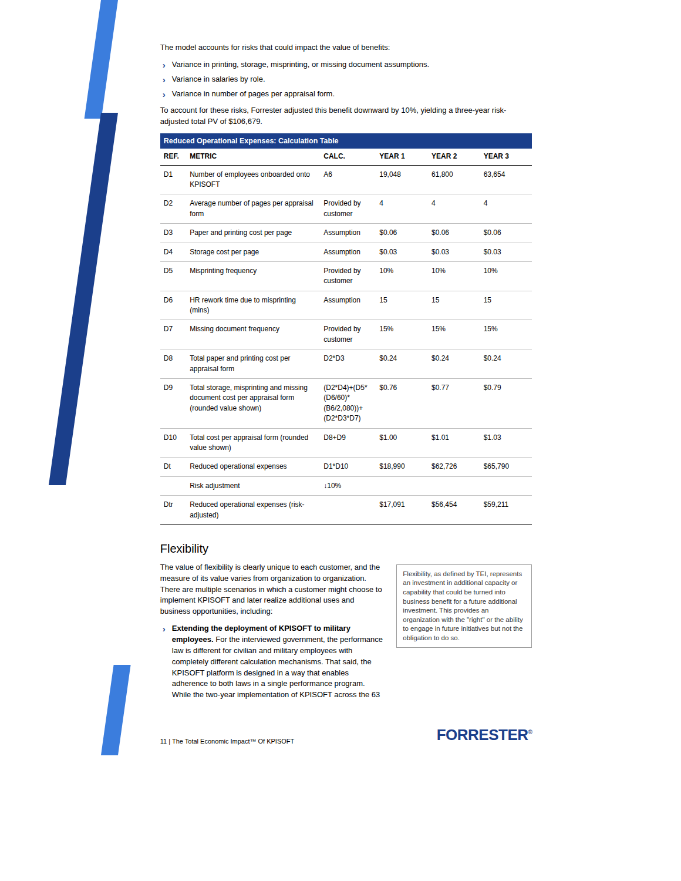The model accounts for risks that could impact the value of benefits:
Variance in printing, storage, misprinting, or missing document assumptions.
Variance in salaries by role.
Variance in number of pages per appraisal form.
To account for these risks, Forrester adjusted this benefit downward by 10%, yielding a three-year risk-adjusted total PV of $106,679.
Reduced Operational Expenses: Calculation Table
| REF. | METRIC | CALC. | YEAR 1 | YEAR 2 | YEAR 3 |
| --- | --- | --- | --- | --- | --- |
| D1 | Number of employees onboarded onto KPISOFT | A6 | 19,048 | 61,800 | 63,654 |
| D2 | Average number of pages per appraisal form | Provided by customer | 4 | 4 | 4 |
| D3 | Paper and printing cost per page | Assumption | $0.06 | $0.06 | $0.06 |
| D4 | Storage cost per page | Assumption | $0.03 | $0.03 | $0.03 |
| D5 | Misprinting frequency | Provided by customer | 10% | 10% | 10% |
| D6 | HR rework time due to misprinting (mins) | Assumption | 15 | 15 | 15 |
| D7 | Missing document frequency | Provided by customer | 15% | 15% | 15% |
| D8 | Total paper and printing cost per appraisal form | D2*D3 | $0.24 | $0.24 | $0.24 |
| D9 | Total storage, misprinting and missing document cost per appraisal form (rounded value shown) | (D2*D4)+(D5*(D6/60)*(B6/2,080))+(D2*D3*D7) | $0.76 | $0.77 | $0.79 |
| D10 | Total cost per appraisal form (rounded value shown) | D8+D9 | $1.00 | $1.01 | $1.03 |
| Dt | Reduced operational expenses | D1*D10 | $18,990 | $62,726 | $65,790 |
| | Risk adjustment | ↓ 10% | | | |
| Dtr | Reduced operational expenses (risk-adjusted) | | $17,091 | $56,454 | $59,211 |
Flexibility
The value of flexibility is clearly unique to each customer, and the measure of its value varies from organization to organization. There are multiple scenarios in which a customer might choose to implement KPISOFT and later realize additional uses and business opportunities, including:
Extending the deployment of KPISOFT to military employees. For the interviewed government, the performance law is different for civilian and military employees with completely different calculation mechanisms. That said, the KPISOFT platform is designed in a way that enables adherence to both laws in a single performance program. While the two-year implementation of KPISOFT across the 63
Flexibility, as defined by TEI, represents an investment in additional capacity or capability that could be turned into business benefit for a future additional investment. This provides an organization with the "right" or the ability to engage in future initiatives but not the obligation to do so.
11 | The Total Economic Impact™ Of KPISOFT
FORRESTER®